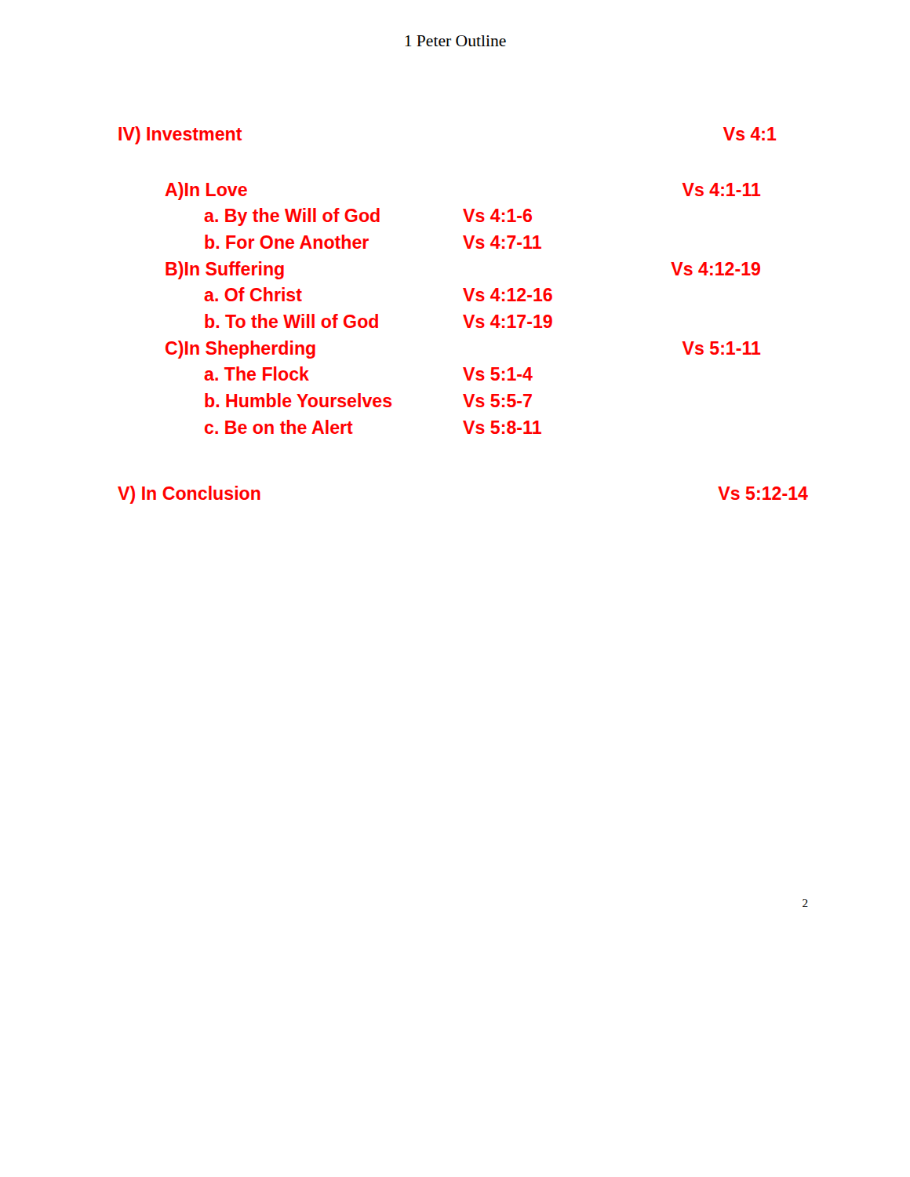1 Peter Outline
IV) Investment Vs 4:1
A)In Love Vs 4:1-11
a. By the Will of God Vs 4:1-6
b. For One Another Vs 4:7-11
B)In Suffering Vs 4:12-19
a. Of Christ Vs 4:12-16
b. To the Will of God Vs 4:17-19
C)In Shepherding Vs 5:1-11
a. The Flock Vs 5:1-4
b. Humble Yourselves Vs 5:5-7
c. Be on the Alert Vs 5:8-11
V) In Conclusion Vs 5:12-14
2